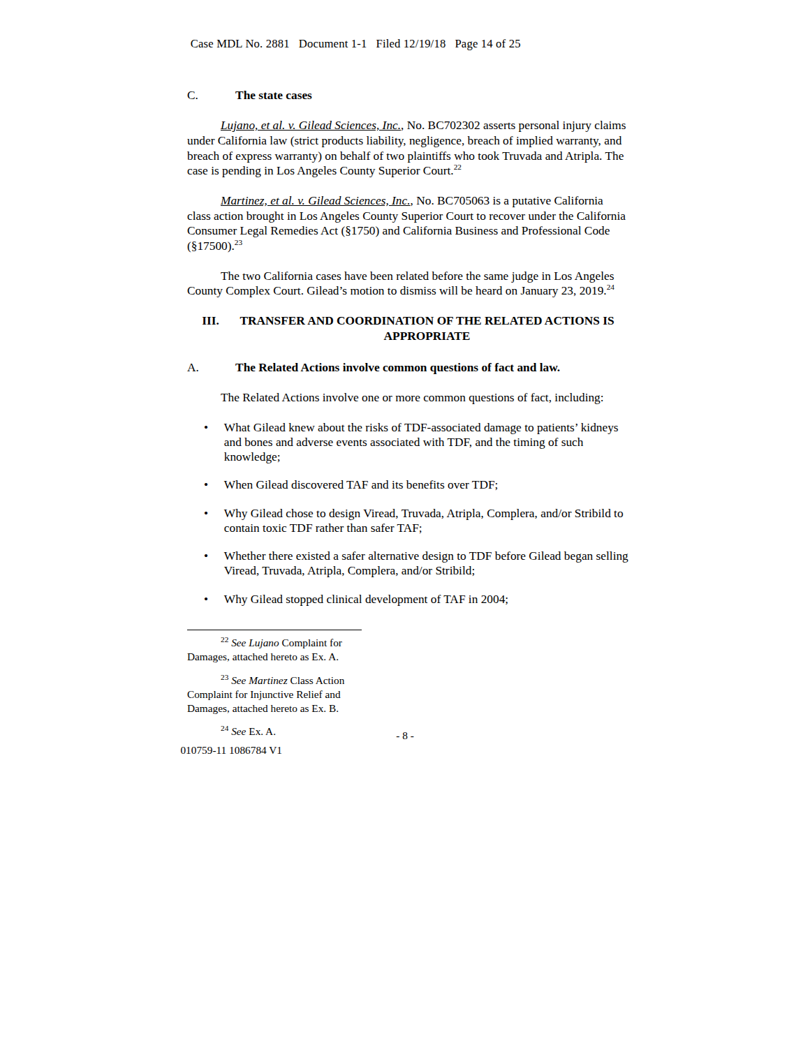Case MDL No. 2881 Document 1-1 Filed 12/19/18 Page 14 of 25
C. The state cases
Lujano, et al. v. Gilead Sciences, Inc., No. BC702302 asserts personal injury claims under California law (strict products liability, negligence, breach of implied warranty, and breach of express warranty) on behalf of two plaintiffs who took Truvada and Atripla. The case is pending in Los Angeles County Superior Court.22
Martinez, et al. v. Gilead Sciences, Inc., No. BC705063 is a putative California class action brought in Los Angeles County Superior Court to recover under the California Consumer Legal Remedies Act (§1750) and California Business and Professional Code (§17500).23
The two California cases have been related before the same judge in Los Angeles County Complex Court. Gilead’s motion to dismiss will be heard on January 23, 2019.24
III. TRANSFER AND COORDINATION OF THE RELATED ACTIONS IS APPROPRIATE
A. The Related Actions involve common questions of fact and law.
The Related Actions involve one or more common questions of fact, including:
What Gilead knew about the risks of TDF-associated damage to patients’ kidneys and bones and adverse events associated with TDF, and the timing of such knowledge;
When Gilead discovered TAF and its benefits over TDF;
Why Gilead chose to design Viread, Truvada, Atripla, Complera, and/or Stribild to contain toxic TDF rather than safer TAF;
Whether there existed a safer alternative design to TDF before Gilead began selling Viread, Truvada, Atripla, Complera, and/or Stribild;
Why Gilead stopped clinical development of TAF in 2004;
22 See Lujano Complaint for Damages, attached hereto as Ex. A.
23 See Martinez Class Action Complaint for Injunctive Relief and Damages, attached hereto as Ex. B.
24 See Ex. A.
- 8 -
010759-11 1086784 V1